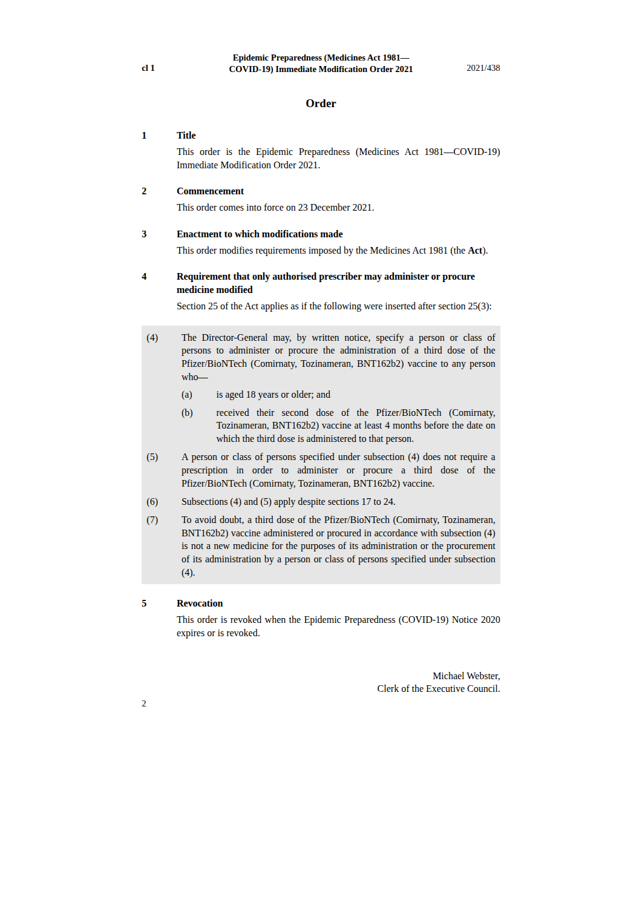cl 1
Epidemic Preparedness (Medicines Act 1981—
COVID-19) Immediate Modification Order 2021
2021/438
Order
1
Title
This order is the Epidemic Preparedness (Medicines Act 1981—COVID-19) Immediate Modification Order 2021.
2
Commencement
This order comes into force on 23 December 2021.
3
Enactment to which modifications made
This order modifies requirements imposed by the Medicines Act 1981 (the Act).
4
Requirement that only authorised prescriber may administer or procure medicine modified
Section 25 of the Act applies as if the following were inserted after section 25(3):
(4)
The Director-General may, by written notice, specify a person or class of persons to administer or procure the administration of a third dose of the Pfizer/BioNTech (Comirnaty, Tozinameran, BNT162b2) vaccine to any person who—
(a)
is aged 18 years or older; and
(b)
received their second dose of the Pfizer/BioNTech (Comirnaty, Tozinameran, BNT162b2) vaccine at least 4 months before the date on which the third dose is administered to that person.
(5)
A person or class of persons specified under subsection (4) does not require a prescription in order to administer or procure a third dose of the Pfizer/BioNTech (Comirnaty, Tozinameran, BNT162b2) vaccine.
(6)
Subsections (4) and (5) apply despite sections 17 to 24.
(7)
To avoid doubt, a third dose of the Pfizer/BioNTech (Comirnaty, Tozinameran, BNT162b2) vaccine administered or procured in accordance with subsection (4) is not a new medicine for the purposes of its administration or the procurement of its administration by a person or class of persons specified under subsection (4).
5
Revocation
This order is revoked when the Epidemic Preparedness (COVID-19) Notice 2020 expires or is revoked.
Michael Webster,
Clerk of the Executive Council.
2